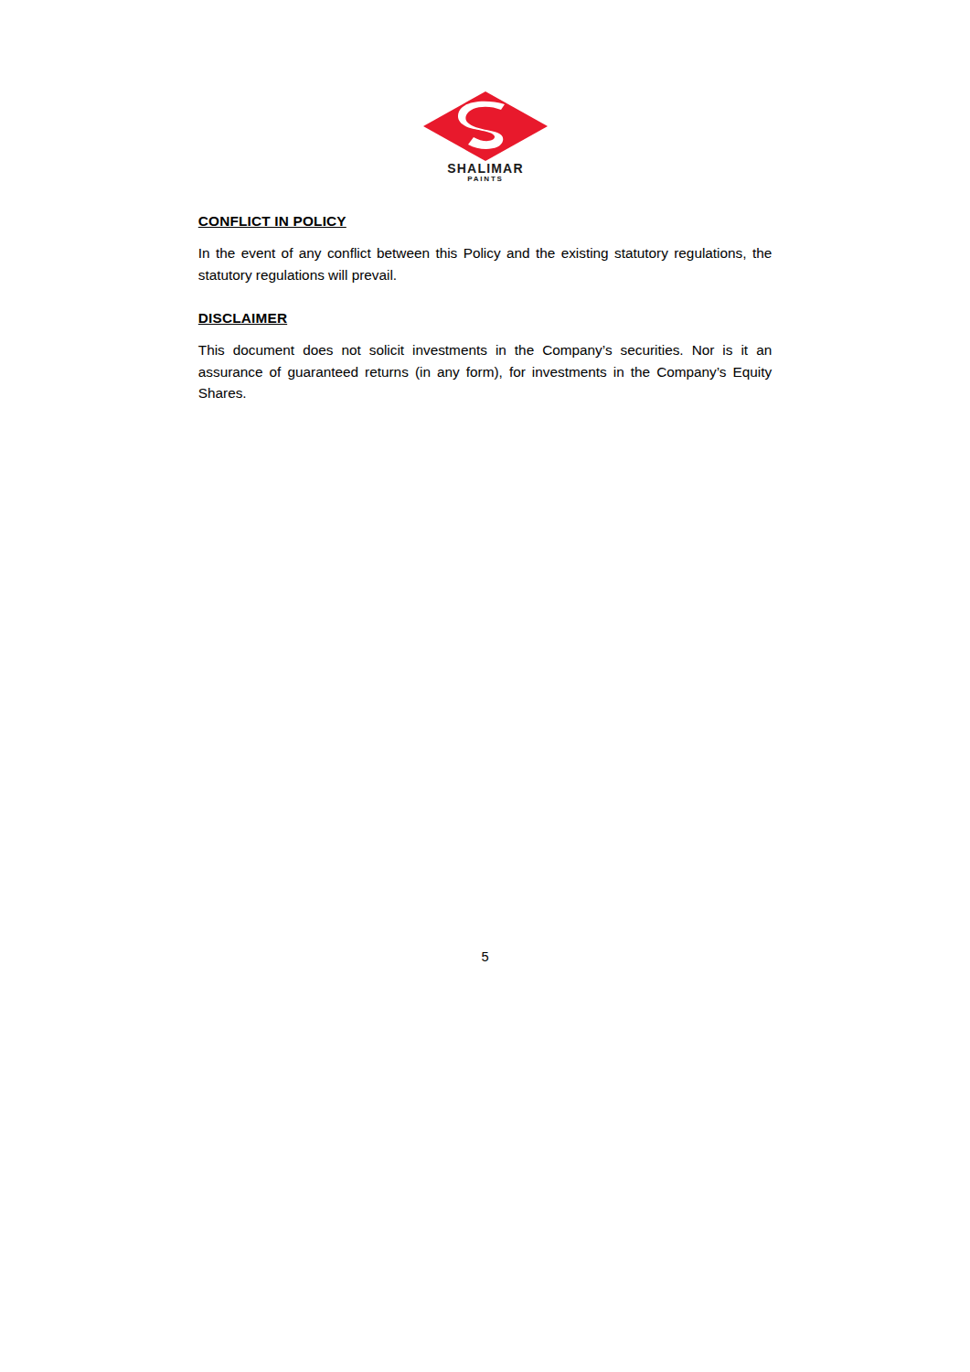SHALIMAR PAINTS
CONFLICT IN POLICY
In the event of any conflict between this Policy and the existing statutory regulations, the statutory regulations will prevail.
DISCLAIMER
This document does not solicit investments in the Company’s securities. Nor is it an assurance of guaranteed returns (in any form), for investments in the Company’s Equity Shares.
5